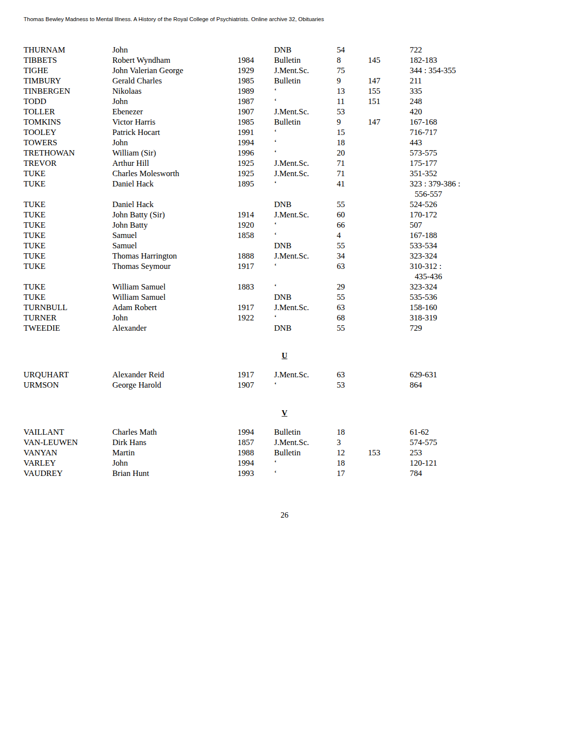Thomas Bewley Madness to Mental Illness. A History of the Royal College of Psychiatrists. Online archive 32, Obituaries
| THURNAM | John | | DNB | 54 | | 722 |
| TIBBETS | Robert Wyndham | 1984 | Bulletin | 8 | 145 | 182-183 |
| TIGHE | John Valerian George | 1929 | J.Ment.Sc. | 75 | | 344 : 354-355 |
| TIMBURY | Gerald Charles | 1985 | Bulletin | 9 | 147 | 211 |
| TINBERGEN | Nikolaas | 1989 | ‘ | 13 | 155 | 335 |
| TODD | John | 1987 | ‘ | 11 | 151 | 248 |
| TOLLER | Ebenezer | 1907 | J.Ment.Sc. | 53 | | 420 |
| TOMKINS | Victor Harris | 1985 | Bulletin | 9 | 147 | 167-168 |
| TOOLEY | Patrick Hocart | 1991 | ‘ | 15 | | 716-717 |
| TOWERS | John | 1994 | ‘ | 18 | | 443 |
| TRETHOWAN | William (Sir) | 1996 | ‘ | 20 | | 573-575 |
| TREVOR | Arthur Hill | 1925 | J.Ment.Sc. | 71 | | 175-177 |
| TUKE | Charles Molesworth | 1925 | J.Ment.Sc. | 71 | | 351-352 |
| TUKE | Daniel Hack | 1895 | ‘ | 41 | | 323 : 379-386 : |
| | | | | | | 556-557 |
| TUKE | Daniel Hack | | DNB | 55 | | 524-526 |
| TUKE | John Batty (Sir) | 1914 | J.Ment.Sc. | 60 | | 170-172 |
| TUKE | John Batty | 1920 | ‘ | 66 | | 507 |
| TUKE | Samuel | 1858 | ‘ | 4 | | 167-188 |
| TUKE | Samuel | | DNB | 55 | | 533-534 |
| TUKE | Thomas Harrington | 1888 | J.Ment.Sc. | 34 | | 323-324 |
| TUKE | Thomas Seymour | 1917 | ‘ | 63 | | 310-312 : |
| | | | | | | 435-436 |
| TUKE | William Samuel | 1883 | ‘ | 29 | | 323-324 |
| TUKE | William Samuel | | DNB | 55 | | 535-536 |
| TURNBULL | Adam Robert | 1917 | J.Ment.Sc. | 63 | | 158-160 |
| TURNER | John | 1922 | ‘ | 68 | | 318-319 |
| TWEEDIE | Alexander | | DNB | 55 | | 729 |
U
| URQUHART | Alexander Reid | 1917 | J.Ment.Sc. | 63 | | 629-631 |
| URMSON | George Harold | 1907 | ‘ | 53 | | 864 |
V
| VAILLANT | Charles Math | 1994 | Bulletin | 18 | | 61-62 |
| VAN-LEUWEN | Dirk Hans | 1857 | J.Ment.Sc. | 3 | | 574-575 |
| VANYAN | Martin | 1988 | Bulletin | 12 | 153 | 253 |
| VARLEY | John | 1994 | ‘ | 18 | | 120-121 |
| VAUDREY | Brian Hunt | 1993 | ‘ | 17 | | 784 |
26